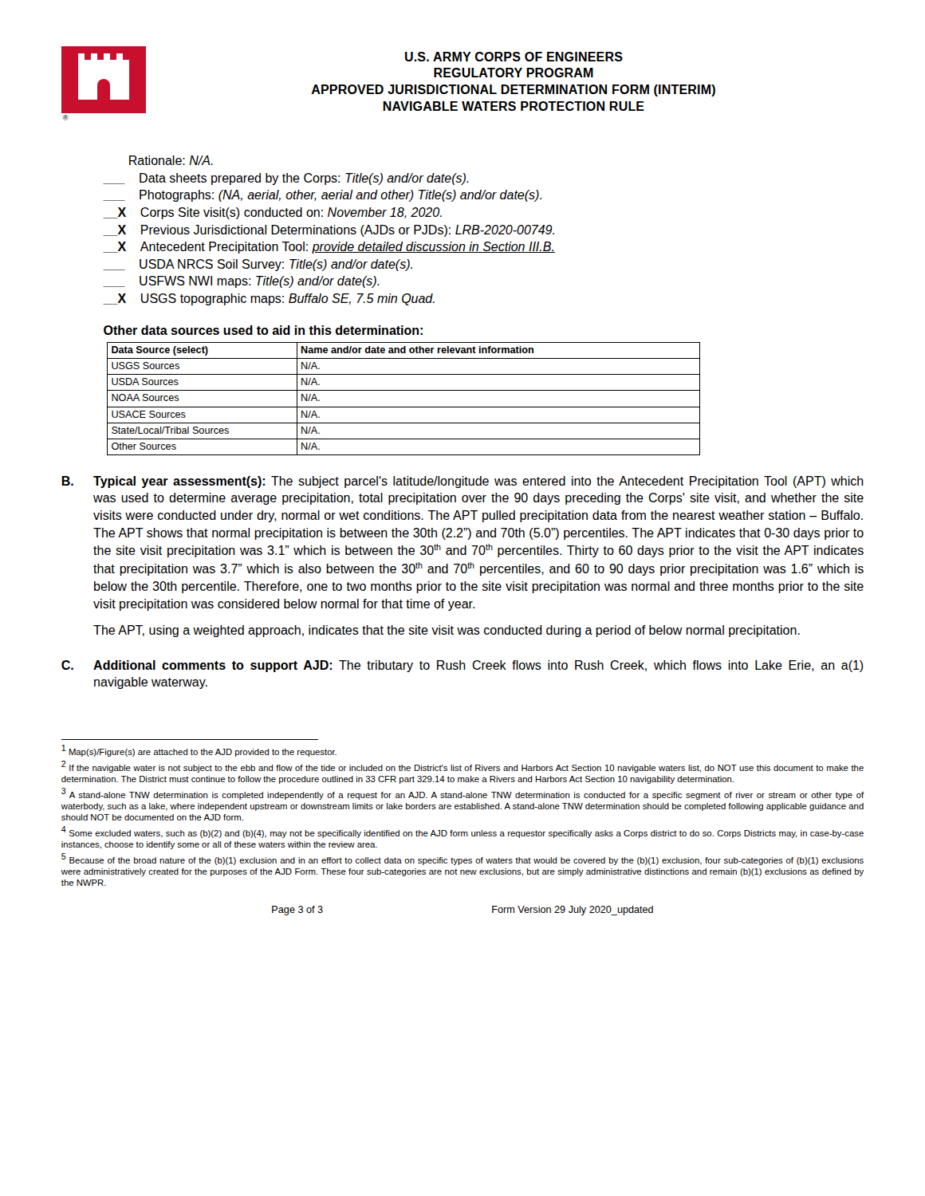®
U.S. ARMY CORPS OF ENGINEERS
REGULATORY PROGRAM
APPROVED JURISDICTIONAL DETERMINATION FORM (INTERIM)
NAVIGABLE WATERS PROTECTION RULE
Rationale: N/A.
___ Data sheets prepared by the Corps: Title(s) and/or date(s).
___ Photographs: (NA, aerial, other, aerial and other) Title(s) and/or date(s).
__X Corps Site visit(s) conducted on: November 18, 2020.
__X Previous Jurisdictional Determinations (AJDs or PJDs): LRB-2020-00749.
__X Antecedent Precipitation Tool: provide detailed discussion in Section III.B.
___ USDA NRCS Soil Survey: Title(s) and/or date(s).
___ USFWS NWI maps: Title(s) and/or date(s).
__X USGS topographic maps: Buffalo SE, 7.5 min Quad.
Other data sources used to aid in this determination:
| Data Source (select) | Name and/or date and other relevant information |
| --- | --- |
| USGS Sources | N/A. |
| USDA Sources | N/A. |
| NOAA Sources | N/A. |
| USACE Sources | N/A. |
| State/Local/Tribal Sources | N/A. |
| Other Sources | N/A. |
B.
Typical year assessment(s): The subject parcel's latitude/longitude was entered into the Antecedent Precipitation Tool (APT) which was used to determine average precipitation, total precipitation over the 90 days preceding the Corps' site visit, and whether the site visits were conducted under dry, normal or wet conditions. The APT pulled precipitation data from the nearest weather station – Buffalo. The APT shows that normal precipitation is between the 30th (2.2”) and 70th (5.0”) percentiles. The APT indicates that 0-30 days prior to the site visit precipitation was 3.1” which is between the 30th and 70th percentiles. Thirty to 60 days prior to the visit the APT indicates that precipitation was 3.7” which is also between the 30th and 70th percentiles, and 60 to 90 days prior precipitation was 1.6” which is below the 30th percentile. Therefore, one to two months prior to the site visit precipitation was normal and three months prior to the site visit precipitation was considered below normal for that time of year.
The APT, using a weighted approach, indicates that the site visit was conducted during a period of below normal precipitation.
C.
Additional comments to support AJD: The tributary to Rush Creek flows into Rush Creek, which flows into Lake Erie, an a(1) navigable waterway.
1 Map(s)/Figure(s) are attached to the AJD provided to the requestor.
2 If the navigable water is not subject to the ebb and flow of the tide or included on the District's list of Rivers and Harbors Act Section 10 navigable waters list, do NOT use this document to make the determination. The District must continue to follow the procedure outlined in 33 CFR part 329.14 to make a Rivers and Harbors Act Section 10 navigability determination.
3 A stand-alone TNW determination is completed independently of a request for an AJD. A stand-alone TNW determination is conducted for a specific segment of river or stream or other type of waterbody, such as a lake, where independent upstream or downstream limits or lake borders are established. A stand-alone TNW determination should be completed following applicable guidance and should NOT be documented on the AJD form.
4 Some excluded waters, such as (b)(2) and (b)(4), may not be specifically identified on the AJD form unless a requestor specifically asks a Corps district to do so. Corps Districts may, in case-by-case instances, choose to identify some or all of these waters within the review area.
5 Because of the broad nature of the (b)(1) exclusion and in an effort to collect data on specific types of waters that would be covered by the (b)(1) exclusion, four sub-categories of (b)(1) exclusions were administratively created for the purposes of the AJD Form. These four sub-categories are not new exclusions, but are simply administrative distinctions and remain (b)(1) exclusions as defined by the NWPR.
Page 3 of 3 Form Version 29 July 2020_updated